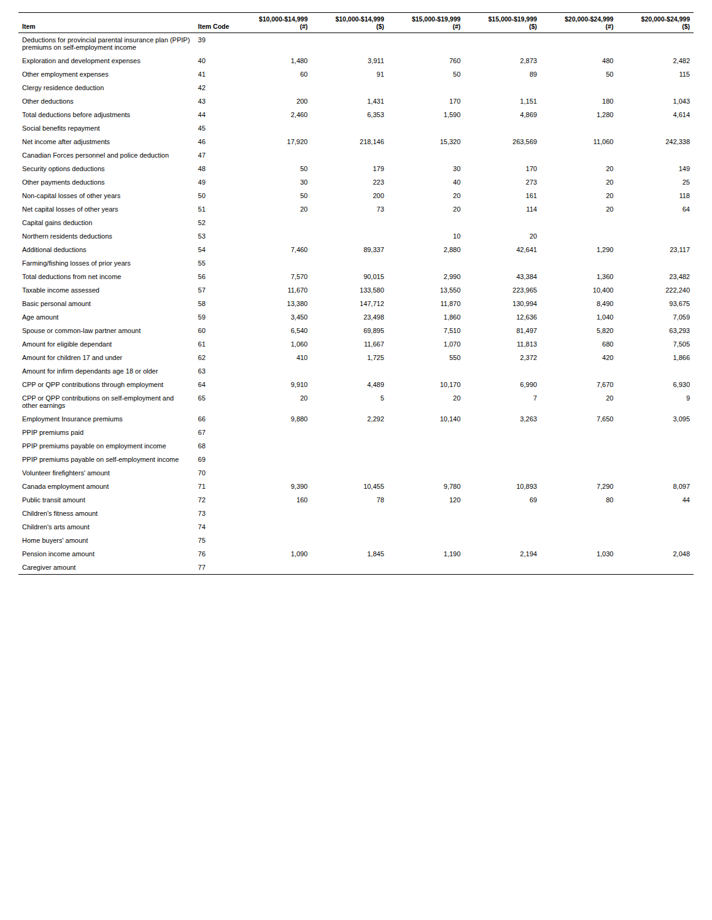Tax statistics by income range: counts (#) and amounts ($) for income brackets $10,000–$14,999, $15,000–$19,999 and $20,000–$24,999
| Item | Item Code | $10,000-$14,999 (#) | $10,000-$14,999 ($) | $15,000-$19,999 (#) | $15,000-$19,999 ($) | $20,000-$24,999 (#) | $20,000-$24,999 ($) |
| --- | --- | --- | --- | --- | --- | --- | --- |
| Deductions for provincial parental insurance plan (PPIP) premiums on self-employment income | 39 | | | | | | |
| Exploration and development expenses | 40 | 1,480 | 3,911 | 760 | 2,873 | 480 | 2,482 |
| Other employment expenses | 41 | 60 | 91 | 50 | 89 | 50 | 115 |
| Clergy residence deduction | 42 | | | | | | |
| Other deductions | 43 | 200 | 1,431 | 170 | 1,151 | 180 | 1,043 |
| Total deductions before adjustments | 44 | 2,460 | 6,353 | 1,590 | 4,869 | 1,280 | 4,614 |
| Social benefits repayment | 45 | | | | | | |
| Net income after adjustments | 46 | 17,920 | 218,146 | 15,320 | 263,569 | 11,060 | 242,338 |
| Canadian Forces personnel and police deduction | 47 | | | | | | |
| Security options deductions | 48 | 50 | 179 | 30 | 170 | 20 | 149 |
| Other payments deductions | 49 | 30 | 223 | 40 | 273 | 20 | 25 |
| Non-capital losses of other years | 50 | 50 | 200 | 20 | 161 | 20 | 118 |
| Net capital losses of other years | 51 | 20 | 73 | 20 | 114 | 20 | 64 |
| Capital gains deduction | 52 | | | | | | |
| Northern residents deductions | 53 | | | 10 | 20 | | |
| Additional deductions | 54 | 7,460 | 89,337 | 2,880 | 42,641 | 1,290 | 23,117 |
| Farming/fishing losses of prior years | 55 | | | | | | |
| Total deductions from net income | 56 | 7,570 | 90,015 | 2,990 | 43,384 | 1,360 | 23,482 |
| Taxable income assessed | 57 | 11,670 | 133,580 | 13,550 | 223,965 | 10,400 | 222,240 |
| Basic personal amount | 58 | 13,380 | 147,712 | 11,870 | 130,994 | 8,490 | 93,675 |
| Age amount | 59 | 3,450 | 23,498 | 1,860 | 12,636 | 1,040 | 7,059 |
| Spouse or common-law partner amount | 60 | 6,540 | 69,895 | 7,510 | 81,497 | 5,820 | 63,293 |
| Amount for eligible dependant | 61 | 1,060 | 11,667 | 1,070 | 11,813 | 680 | 7,505 |
| Amount for children 17 and under | 62 | 410 | 1,725 | 550 | 2,372 | 420 | 1,866 |
| Amount for infirm dependants age 18 or older | 63 | | | | | | |
| CPP or QPP contributions through employment | 64 | 9,910 | 4,489 | 10,170 | 6,990 | 7,670 | 6,930 |
| CPP or QPP contributions on self-employment and other earnings | 65 | 20 | 5 | 20 | 7 | 20 | 9 |
| Employment Insurance premiums | 66 | 9,880 | 2,292 | 10,140 | 3,263 | 7,650 | 3,095 |
| PPIP premiums paid | 67 | | | | | | |
| PPIP premiums payable on employment income | 68 | | | | | | |
| PPIP premiums payable on self-employment income | 69 | | | | | | |
| Volunteer firefighters' amount | 70 | | | | | | |
| Canada employment amount | 71 | 9,390 | 10,455 | 9,780 | 10,893 | 7,290 | 8,097 |
| Public transit amount | 72 | 160 | 78 | 120 | 69 | 80 | 44 |
| Children's fitness amount | 73 | | | | | | |
| Children's arts amount | 74 | | | | | | |
| Home buyers' amount | 75 | | | | | | |
| Pension income amount | 76 | 1,090 | 1,845 | 1,190 | 2,194 | 1,030 | 2,048 |
| Caregiver amount | 77 | | | | | | |